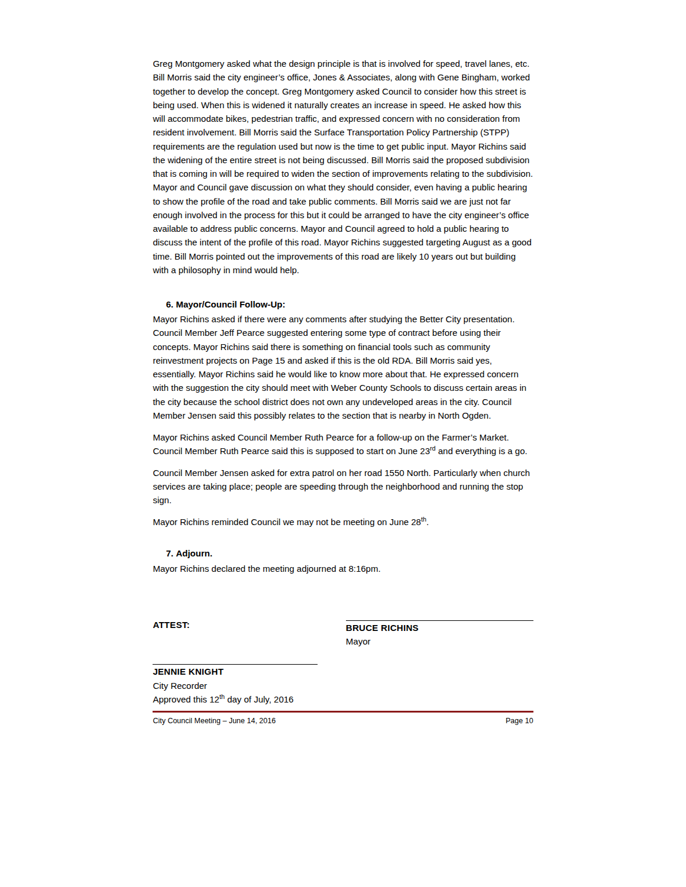Greg Montgomery asked what the design principle is that is involved for speed, travel lanes, etc. Bill Morris said the city engineer’s office, Jones & Associates, along with Gene Bingham, worked together to develop the concept. Greg Montgomery asked Council to consider how this street is being used. When this is widened it naturally creates an increase in speed. He asked how this will accommodate bikes, pedestrian traffic, and expressed concern with no consideration from resident involvement. Bill Morris said the Surface Transportation Policy Partnership (STPP) requirements are the regulation used but now is the time to get public input. Mayor Richins said the widening of the entire street is not being discussed. Bill Morris said the proposed subdivision that is coming in will be required to widen the section of improvements relating to the subdivision. Mayor and Council gave discussion on what they should consider, even having a public hearing to show the profile of the road and take public comments. Bill Morris said we are just not far enough involved in the process for this but it could be arranged to have the city engineer’s office available to address public concerns. Mayor and Council agreed to hold a public hearing to discuss the intent of the profile of this road. Mayor Richins suggested targeting August as a good time. Bill Morris pointed out the improvements of this road are likely 10 years out but building with a philosophy in mind would help.
Mayor/Council Follow-Up:
Mayor Richins asked if there were any comments after studying the Better City presentation. Council Member Jeff Pearce suggested entering some type of contract before using their concepts. Mayor Richins said there is something on financial tools such as community reinvestment projects on Page 15 and asked if this is the old RDA. Bill Morris said yes, essentially. Mayor Richins said he would like to know more about that. He expressed concern with the suggestion the city should meet with Weber County Schools to discuss certain areas in the city because the school district does not own any undeveloped areas in the city. Council Member Jensen said this possibly relates to the section that is nearby in North Ogden.
Mayor Richins asked Council Member Ruth Pearce for a follow-up on the Farmer’s Market. Council Member Ruth Pearce said this is supposed to start on June 23rd and everything is a go.
Council Member Jensen asked for extra patrol on her road 1550 North. Particularly when church services are taking place; people are speeding through the neighborhood and running the stop sign.
Mayor Richins reminded Council we may not be meeting on June 28th.
Adjourn.
Mayor Richins declared the meeting adjourned at 8:16pm.
| ATTEST: JENNIE KNIGHT City Recorder Approved this 12 th day of July, 2016 | BRUCE RICHINS Mayor |
City Council Meeting – June 14, 2016 Page 10